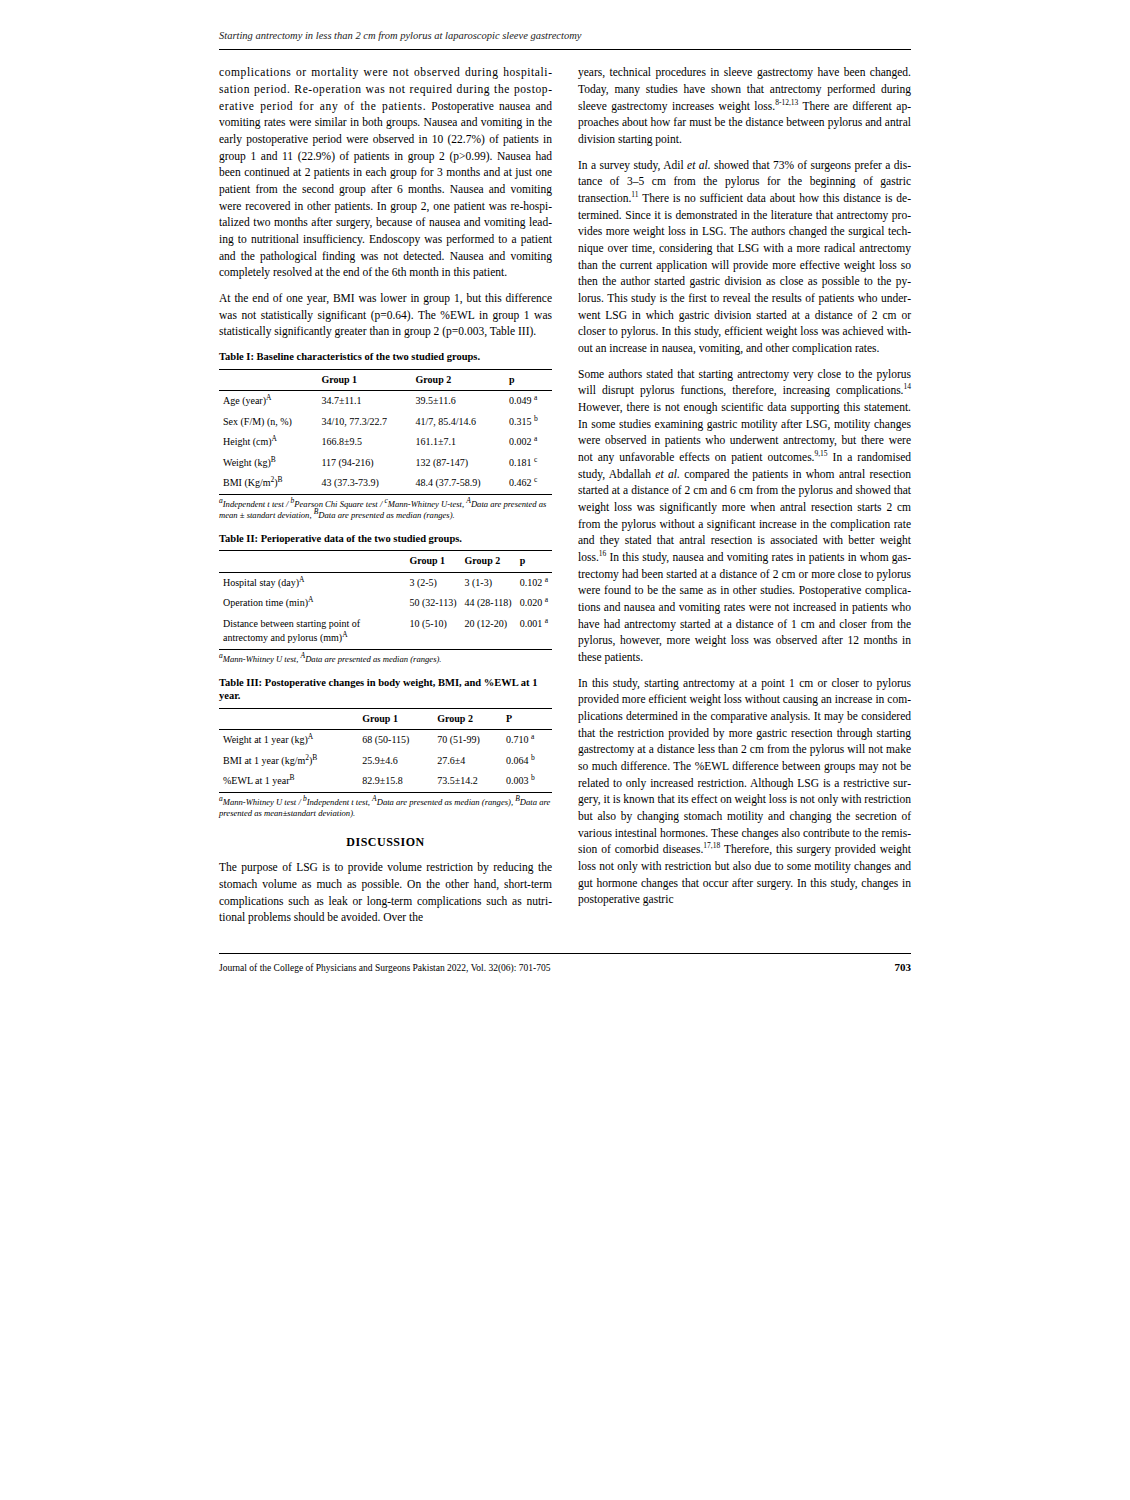Starting antrectomy in less than 2 cm from pylorus at laparoscopic sleeve gastrectomy
complications or mortality were not observed during hospitalisation period. Re-operation was not required during the postoperative period for any of the patients. Postoperative nausea and vomiting rates were similar in both groups. Nausea and vomiting in the early postoperative period were observed in 10 (22.7%) of patients in group 1 and 11 (22.9%) of patients in group 2 (p>0.99). Nausea had been continued at 2 patients in each group for 3 months and at just one patient from the second group after 6 months. Nausea and vomiting were recovered in other patients. In group 2, one patient was re-hospitalized two months after surgery, because of nausea and vomiting leading to nutritional insufficiency. Endoscopy was performed to a patient and the pathological finding was not detected. Nausea and vomiting completely resolved at the end of the 6th month in this patient.
At the end of one year, BMI was lower in group 1, but this difference was not statistically significant (p=0.64). The %EWL in group 1 was statistically significantly greater than in group 2 (p=0.003, Table III).
Table I: Baseline characteristics of the two studied groups.
| | Group 1 | Group 2 | p |
| --- | --- | --- | --- |
| Age (year) A | 34.7±11.1 | 39.5±11.6 | 0.049 a |
| Sex (F/M) (n, %) | 34/10, 77.3/22.7 | 41/7, 85.4/14.6 | 0.315 b |
| Height (cm) A | 166.8±9.5 | 161.1±7.1 | 0.002 a |
| Weight (kg) B | 117 (94-216) | 132 (87-147) | 0.181 c |
| BMI (Kg/m 2 ) B | 43 (37.3-73.9) | 48.4 (37.7-58.9) | 0.462 c |
aIndependent t test / bPearson Chi Square test / cMann-Whitney U-test, AData are presented as mean ± standart deviation, BData are presented as median (ranges).
Table II: Perioperative data of the two studied groups.
| | Group 1 | Group 2 | p |
| --- | --- | --- | --- |
| Hospital stay (day) A | 3 (2-5) | 3 (1-3) | 0.102 a |
| Operation time (min) A | 50 (32-113) | 44 (28-118) | 0.020 a |
| Distance between starting point of antrectomy and pylorus (mm) A | 10 (5-10) | 20 (12-20) | 0.001 a |
aMann-Whitney U test, AData are presented as median (ranges).
Table III: Postoperative changes in body weight, BMI, and %EWL at 1 year.
| | Group 1 | Group 2 | P |
| --- | --- | --- | --- |
| Weight at 1 year (kg) A | 68 (50-115) | 70 (51-99) | 0.710 a |
| BMI at 1 year (kg/m 2 ) B | 25.9±4.6 | 27.6±4 | 0.064 b |
| %EWL at 1 year B | 82.9±15.8 | 73.5±14.2 | 0.003 b |
aMann-Whitney U test / bIndependent t test, AData are presented as median (ranges), BData are presented as mean±standart deviation).
DISCUSSION
The purpose of LSG is to provide volume restriction by reducing the stomach volume as much as possible. On the other hand, short-term complications such as leak or long-term complications such as nutritional problems should be avoided. Over the
years, technical procedures in sleeve gastrectomy have been changed. Today, many studies have shown that antrectomy performed during sleeve gastrectomy increases weight loss.8-12,13 There are different approaches about how far must be the distance between pylorus and antral division starting point.
In a survey study, Adil et al. showed that 73% of surgeons prefer a distance of 3–5 cm from the pylorus for the beginning of gastric transection.11 There is no sufficient data about how this distance is determined. Since it is demonstrated in the literature that antrectomy provides more weight loss in LSG. The authors changed the surgical technique over time, considering that LSG with a more radical antrectomy than the current application will provide more effective weight loss so then the author started gastric division as close as possible to the pylorus. This study is the first to reveal the results of patients who underwent LSG in which gastric division started at a distance of 2 cm or closer to pylorus. In this study, efficient weight loss was achieved without an increase in nausea, vomiting, and other complication rates.
Some authors stated that starting antrectomy very close to the pylorus will disrupt pylorus functions, therefore, increasing complications.14 However, there is not enough scientific data supporting this statement. In some studies examining gastric motility after LSG, motility changes were observed in patients who underwent antrectomy, but there were not any unfavorable effects on patient outcomes.9,15 In a randomised study, Abdallah et al. compared the patients in whom antral resection started at a distance of 2 cm and 6 cm from the pylorus and showed that weight loss was significantly more when antral resection starts 2 cm from the pylorus without a significant increase in the complication rate and they stated that antral resection is associated with better weight loss.16 In this study, nausea and vomiting rates in patients in whom gastrectomy had been started at a distance of 2 cm or more close to pylorus were found to be the same as in other studies. Postoperative complications and nausea and vomiting rates were not increased in patients who have had antrectomy started at a distance of 1 cm and closer from the pylorus, however, more weight loss was observed after 12 months in these patients.
In this study, starting antrectomy at a point 1 cm or closer to pylorus provided more efficient weight loss without causing an increase in complications determined in the comparative analysis. It may be considered that the restriction provided by more gastric resection through starting gastrectomy at a distance less than 2 cm from the pylorus will not make so much difference. The %EWL difference between groups may not be related to only increased restriction. Although LSG is a restrictive surgery, it is known that its effect on weight loss is not only with restriction but also by changing stomach motility and changing the secretion of various intestinal hormones. These changes also contribute to the remission of comorbid diseases.17,18 Therefore, this surgery provided weight loss not only with restriction but also due to some motility changes and gut hormone changes that occur after surgery. In this study, changes in postoperative gastric
Journal of the College of Physicians and Surgeons Pakistan 2022, Vol. 32(06): 701-705
703